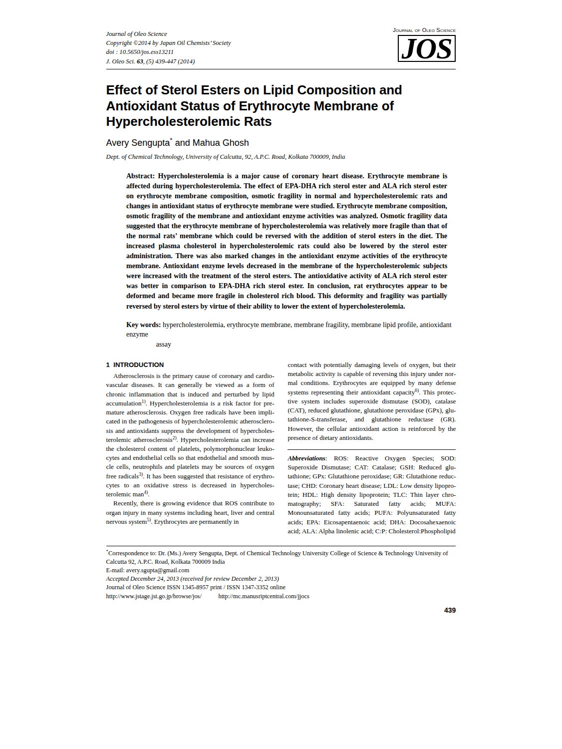Journal of Oleo Science
Copyright ©2014 by Japan Oil Chemists’ Society
doi : 10.5650/jos.ess13211
J. Oleo Sci. 63, (5) 439-447 (2014)
Journal of Oleo Science
JOS
Effect of Sterol Esters on Lipid Composition and Antioxidant Status of Erythrocyte Membrane of Hypercholesterolemic Rats
Avery Sengupta* and Mahua Ghosh
Dept. of Chemical Technology, University of Calcutta, 92, A.P.C. Road, Kolkata 700009, India
Abstract: Hypercholesterolemia is a major cause of coronary heart disease. Erythrocyte membrane is affected during hypercholesterolemia. The effect of EPA-DHA rich sterol ester and ALA rich sterol ester on erythrocyte membrane composition, osmotic fragility in normal and hypercholesterolemic rats and changes in antioxidant status of erythrocyte membrane were studied. Erythrocyte membrane composition, osmotic fragility of the membrane and antioxidant enzyme activities was analyzed. Osmotic fragility data suggested that the erythrocyte membrane of hypercholesterolemia was relatively more fragile than that of the normal rats’ membrane which could be reversed with the addition of sterol esters in the diet. The increased plasma cholesterol in hypercholesterolemic rats could also be lowered by the sterol ester administration. There was also marked changes in the antioxidant enzyme activities of the erythrocyte membrane. Antioxidant enzyme levels decreased in the membrane of the hypercholesterolemic subjects were increased with the treatment of the sterol esters. The antioxidative activity of ALA rich sterol ester was better in comparison to EPA-DHA rich sterol ester. In conclusion, rat erythrocytes appear to be deformed and became more fragile in cholesterol rich blood. This deformity and fragility was partially reversed by sterol esters by virtue of their ability to lower the extent of hypercholesterolemia.
Key words: hypercholesterolemia, erythrocyte membrane, membrane fragility, membrane lipid profile, antioxidant enzyme
assay
1 INTRODUCTION
Atherosclerosis is the primary cause of coronary and cardiovascular diseases. It can generally be viewed as a form of chronic inflammation that is induced and perturbed by lipid accumulation1). Hypercholesterolemia is a risk factor for premature atherosclerosis. Oxygen free radicals have been implicated in the pathogenesis of hypercholesterolemic atherosclerosis and antioxidants suppress the development of hypercholesterolemic atherosclerosis2). Hypercholesterolemia can increase the cholesterol content of platelets, polymorphonuclear leukocytes and endothelial cells so that endothelial and smooth muscle cells, neutrophils and platelets may be sources of oxygen free radicals3). It has been suggested that resistance of erythrocytes to an oxidative stress is decreased in hypercholesterolemic man4).
Recently, there is growing evidence that ROS contribute to organ injury in many systems including heart, liver and central nervous system5). Erythrocytes are permanently in
contact with potentially damaging levels of oxygen, but their metabolic activity is capable of reversing this injury under normal conditions. Erythrocytes are equipped by many defense systems representing their antioxidant capacity6). This protective system includes superoxide dismutase (SOD), catalase (CAT), reduced glutathione, glutathione peroxidase (GPx), glutathione-S-transferase, and glutathione reductase (GR). However, the cellular antioxidant action is reinforced by the presence of dietary antioxidants.
Abbreviations: ROS: Reactive Oxygen Species; SOD: Superoxide Dismutase; CAT: Catalase; GSH: Reduced glutathione; GPx: Glutathione peroxidase; GR: Glutathione reductase; CHD: Coronary heart disease; LDL: Low density lipoprotein; HDL: High density lipoprotein; TLC: Thin layer chromatography; SFA: Saturated fatty acids; MUFA: Monounsaturated fatty acids; PUFA: Polyunsaturated fatty acids; EPA: Eicosapentaenoic acid; DHA: Docosahexaenoic acid; ALA: Alpha linolenic acid; C:P: Cholesterol:Phospholipid
*Correspondence to: Dr. (Ms.) Avery Sengupta, Dept. of Chemical Technology University College of Science & Technology University of Calcutta 92, A.P.C. Road, Kolkata 700009 India
E-mail: avery.sgupta@gmail.com
Accepted December 24, 2013 (received for review December 2, 2013)
Journal of Oleo Science ISSN 1345-8957 print / ISSN 1347-3352 online
http://www.jstage.jst.go.jp/browse/jos/ http://mc.manusriptcentral.com/jjocs
439